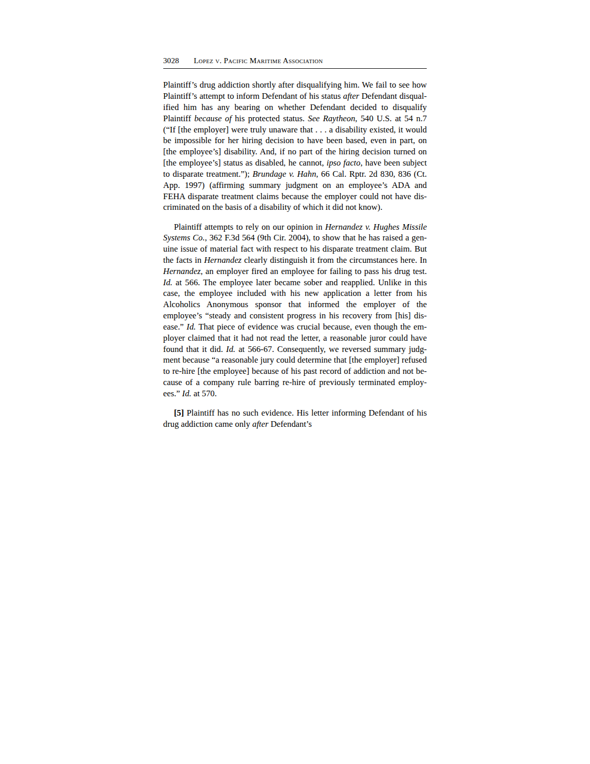3028 Lopez v. Pacific Maritime Association
Plaintiff’s drug addiction shortly after disqualifying him. We fail to see how Plaintiff’s attempt to inform Defendant of his status after Defendant disqualified him has any bearing on whether Defendant decided to disqualify Plaintiff because of his protected status. See Raytheon, 540 U.S. at 54 n.7 (“If [the employer] were truly unaware that . . . a disability existed, it would be impossible for her hiring decision to have been based, even in part, on [the employee’s] disability. And, if no part of the hiring decision turned on [the employee’s] status as disabled, he cannot, ipso facto, have been subject to disparate treatment.”); Brundage v. Hahn, 66 Cal. Rptr. 2d 830, 836 (Ct. App. 1997) (affirming summary judgment on an employee’s ADA and FEHA disparate treatment claims because the employer could not have discriminated on the basis of a disability of which it did not know).
Plaintiff attempts to rely on our opinion in Hernandez v. Hughes Missile Systems Co., 362 F.3d 564 (9th Cir. 2004), to show that he has raised a genuine issue of material fact with respect to his disparate treatment claim. But the facts in Hernandez clearly distinguish it from the circumstances here. In Hernandez, an employer fired an employee for failing to pass his drug test. Id. at 566. The employee later became sober and reapplied. Unlike in this case, the employee included with his new application a letter from his Alcoholics Anonymous sponsor that informed the employer of the employee’s “steady and consistent progress in his recovery from [his] disease.” Id. That piece of evidence was crucial because, even though the employer claimed that it had not read the letter, a reasonable juror could have found that it did. Id. at 566-67. Consequently, we reversed summary judgment because “a reasonable jury could determine that [the employer] refused to re-hire [the employee] because of his past record of addiction and not because of a company rule barring re-hire of previously terminated employees.” Id. at 570.
[5] Plaintiff has no such evidence. His letter informing Defendant of his drug addiction came only after Defendant’s